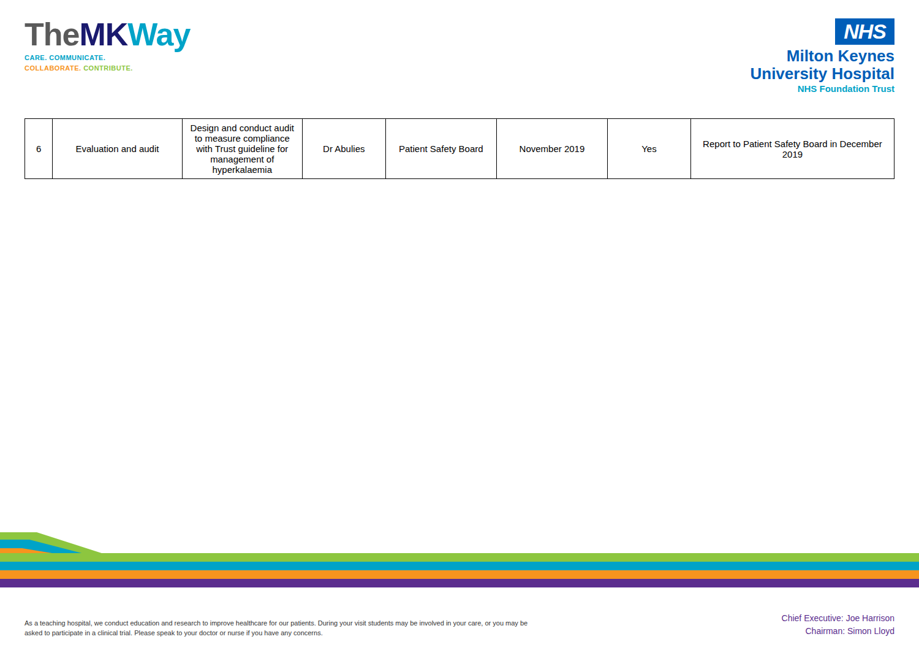The MK Way
CARE. COMMUNICATE.
COLLABORATE. CONTRIBUTE.
NHS
Milton Keynes
University Hospital
NHS Foundation Trust
| 6 | Evaluation and audit | Design and conduct audit to measure compliance with Trust guideline for management of hyperkalaemia | Dr Abulies | Patient Safety Board | November 2019 | Yes | Report to Patient Safety Board in December 2019 |
As a teaching hospital, we conduct education and research to improve healthcare for our patients. During your visit students may be involved in your care, or you may be asked to participate in a clinical trial. Please speak to your doctor or nurse if you have any concerns.
Chief Executive: Joe Harrison
Chairman: Simon Lloyd